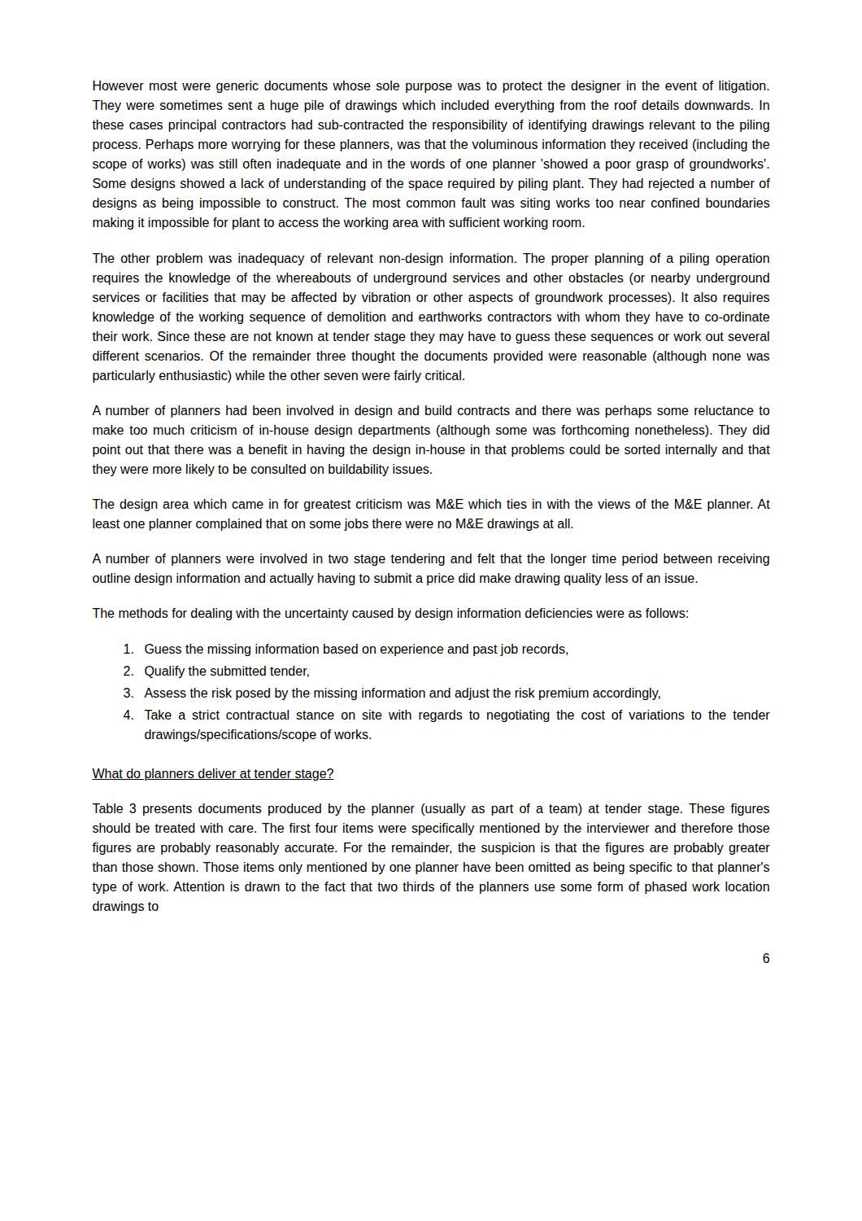However most were generic documents whose sole purpose was to protect the designer in the event of litigation. They were sometimes sent a huge pile of drawings which included everything from the roof details downwards. In these cases principal contractors had sub-contracted the responsibility of identifying drawings relevant to the piling process. Perhaps more worrying for these planners, was that the voluminous information they received (including the scope of works) was still often inadequate and in the words of one planner 'showed a poor grasp of groundworks'. Some designs showed a lack of understanding of the space required by piling plant. They had rejected a number of designs as being impossible to construct. The most common fault was siting works too near confined boundaries making it impossible for plant to access the working area with sufficient working room.
The other problem was inadequacy of relevant non-design information. The proper planning of a piling operation requires the knowledge of the whereabouts of underground services and other obstacles (or nearby underground services or facilities that may be affected by vibration or other aspects of groundwork processes). It also requires knowledge of the working sequence of demolition and earthworks contractors with whom they have to co-ordinate their work. Since these are not known at tender stage they may have to guess these sequences or work out several different scenarios. Of the remainder three thought the documents provided were reasonable (although none was particularly enthusiastic) while the other seven were fairly critical.
A number of planners had been involved in design and build contracts and there was perhaps some reluctance to make too much criticism of in-house design departments (although some was forthcoming nonetheless). They did point out that there was a benefit in having the design in-house in that problems could be sorted internally and that they were more likely to be consulted on buildability issues.
The design area which came in for greatest criticism was M&E which ties in with the views of the M&E planner. At least one planner complained that on some jobs there were no M&E drawings at all.
A number of planners were involved in two stage tendering and felt that the longer time period between receiving outline design information and actually having to submit a price did make drawing quality less of an issue.
The methods for dealing with the uncertainty caused by design information deficiencies were as follows:
Guess the missing information based on experience and past job records,
Qualify the submitted tender,
Assess the risk posed by the missing information and adjust the risk premium accordingly,
Take a strict contractual stance on site with regards to negotiating the cost of variations to the tender drawings/specifications/scope of works.
What do planners deliver at tender stage?
Table 3 presents documents produced by the planner (usually as part of a team) at tender stage. These figures should be treated with care. The first four items were specifically mentioned by the interviewer and therefore those figures are probably reasonably accurate. For the remainder, the suspicion is that the figures are probably greater than those shown. Those items only mentioned by one planner have been omitted as being specific to that planner's type of work. Attention is drawn to the fact that two thirds of the planners use some form of phased work location drawings to
6